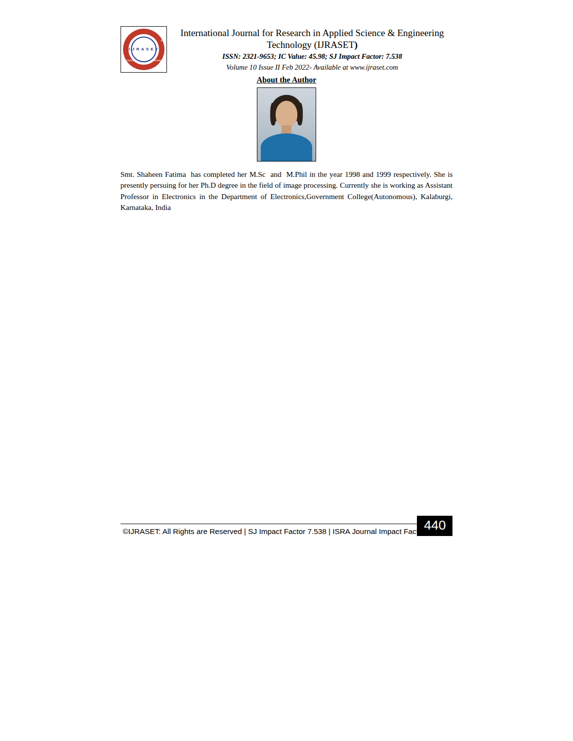International Journal for Research in Applied Science & Engineering
I J R A S E T
International Journal for Research in Applied Science & Engineering Technology (IJRASET)
ISSN: 2321-9653; IC Value: 45.98; SJ Impact Factor: 7.538
Volume 10 Issue II Feb 2022- Available at www.ijraset.com
About the Author
Smt. Shaheen Fatima has completed her M.Sc and M.Phil in the year 1998 and 1999 respectively. She is presently persuing for her Ph.D degree in the field of image processing. Currently she is working as Assistant Professor in Electronics in the Department of Electronics,Government College(Autonomous), Kalaburgi, Karnataka, India
©IJRASET: All Rights are Reserved | SJ Impact Factor 7.538 | ISRA Journal Impact Factor 7.894 |
440